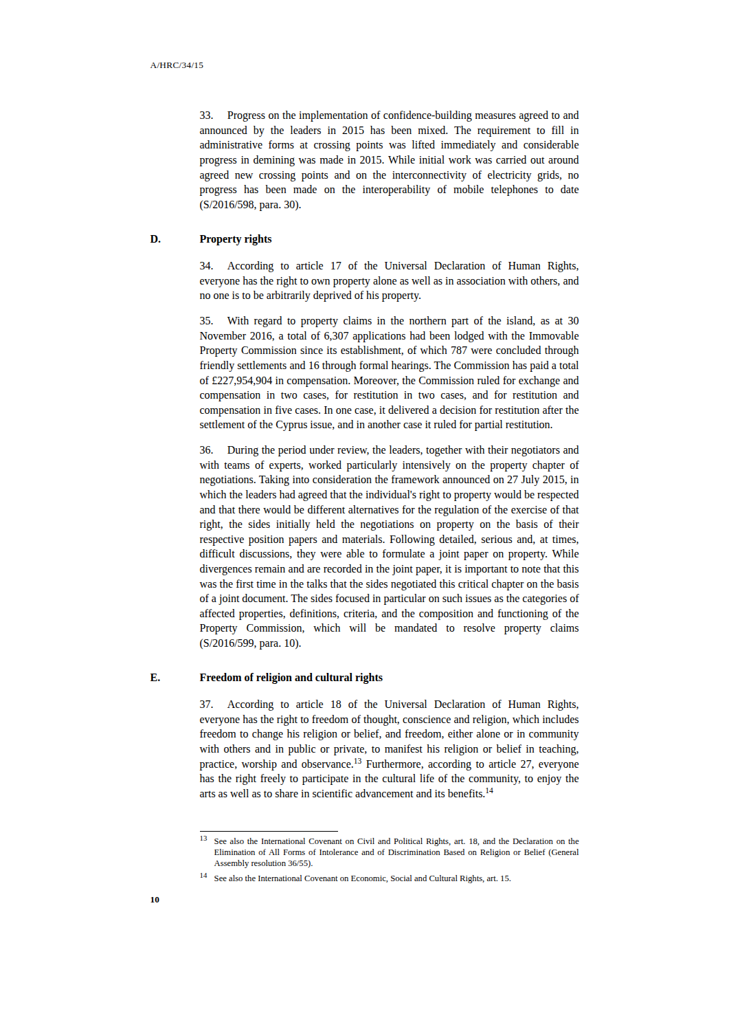A/HRC/34/15
33. Progress on the implementation of confidence-building measures agreed to and announced by the leaders in 2015 has been mixed. The requirement to fill in administrative forms at crossing points was lifted immediately and considerable progress in demining was made in 2015. While initial work was carried out around agreed new crossing points and on the interconnectivity of electricity grids, no progress has been made on the interoperability of mobile telephones to date (S/2016/598, para. 30).
D. Property rights
34. According to article 17 of the Universal Declaration of Human Rights, everyone has the right to own property alone as well as in association with others, and no one is to be arbitrarily deprived of his property.
35. With regard to property claims in the northern part of the island, as at 30 November 2016, a total of 6,307 applications had been lodged with the Immovable Property Commission since its establishment, of which 787 were concluded through friendly settlements and 16 through formal hearings. The Commission has paid a total of £227,954,904 in compensation. Moreover, the Commission ruled for exchange and compensation in two cases, for restitution in two cases, and for restitution and compensation in five cases. In one case, it delivered a decision for restitution after the settlement of the Cyprus issue, and in another case it ruled for partial restitution.
36. During the period under review, the leaders, together with their negotiators and with teams of experts, worked particularly intensively on the property chapter of negotiations. Taking into consideration the framework announced on 27 July 2015, in which the leaders had agreed that the individual's right to property would be respected and that there would be different alternatives for the regulation of the exercise of that right, the sides initially held the negotiations on property on the basis of their respective position papers and materials. Following detailed, serious and, at times, difficult discussions, they were able to formulate a joint paper on property. While divergences remain and are recorded in the joint paper, it is important to note that this was the first time in the talks that the sides negotiated this critical chapter on the basis of a joint document. The sides focused in particular on such issues as the categories of affected properties, definitions, criteria, and the composition and functioning of the Property Commission, which will be mandated to resolve property claims (S/2016/599, para. 10).
E. Freedom of religion and cultural rights
37. According to article 18 of the Universal Declaration of Human Rights, everyone has the right to freedom of thought, conscience and religion, which includes freedom to change his religion or belief, and freedom, either alone or in community with others and in public or private, to manifest his religion or belief in teaching, practice, worship and observance.13 Furthermore, according to article 27, everyone has the right freely to participate in the cultural life of the community, to enjoy the arts as well as to share in scientific advancement and its benefits.14
13
See also the International Covenant on Civil and Political Rights, art. 18, and the Declaration on the Elimination of All Forms of Intolerance and of Discrimination Based on Religion or Belief (General Assembly resolution 36/55).
14
See also the International Covenant on Economic, Social and Cultural Rights, art. 15.
10